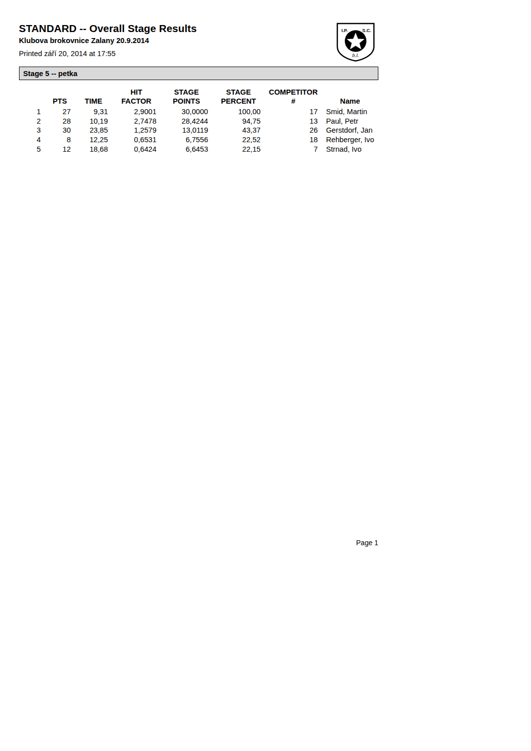I.P. S.C. b.l.
STANDARD -- Overall Stage Results
Klubova brokovnice Zalany 20.9.2014
Printed září 20, 2014 at 17:55
Stage 5 -- petka
| | PTS | TIME | HIT FACTOR | STAGE POINTS | STAGE PERCENT | COMPETITOR # | Name |
| --- | --- | --- | --- | --- | --- | --- | --- |
| 1 | 27 | 9,31 | 2,9001 | 30,0000 | 100,00 | 17 | Smid, Martin |
| 2 | 28 | 10,19 | 2,7478 | 28,4244 | 94,75 | 13 | Paul, Petr |
| 3 | 30 | 23,85 | 1,2579 | 13,0119 | 43,37 | 26 | Gerstdorf, Jan |
| 4 | 8 | 12,25 | 0,6531 | 6,7556 | 22,52 | 18 | Rehberger, Ivo |
| 5 | 12 | 18,68 | 0,6424 | 6,6453 | 22,15 | 7 | Strnad, Ivo |
Page 1